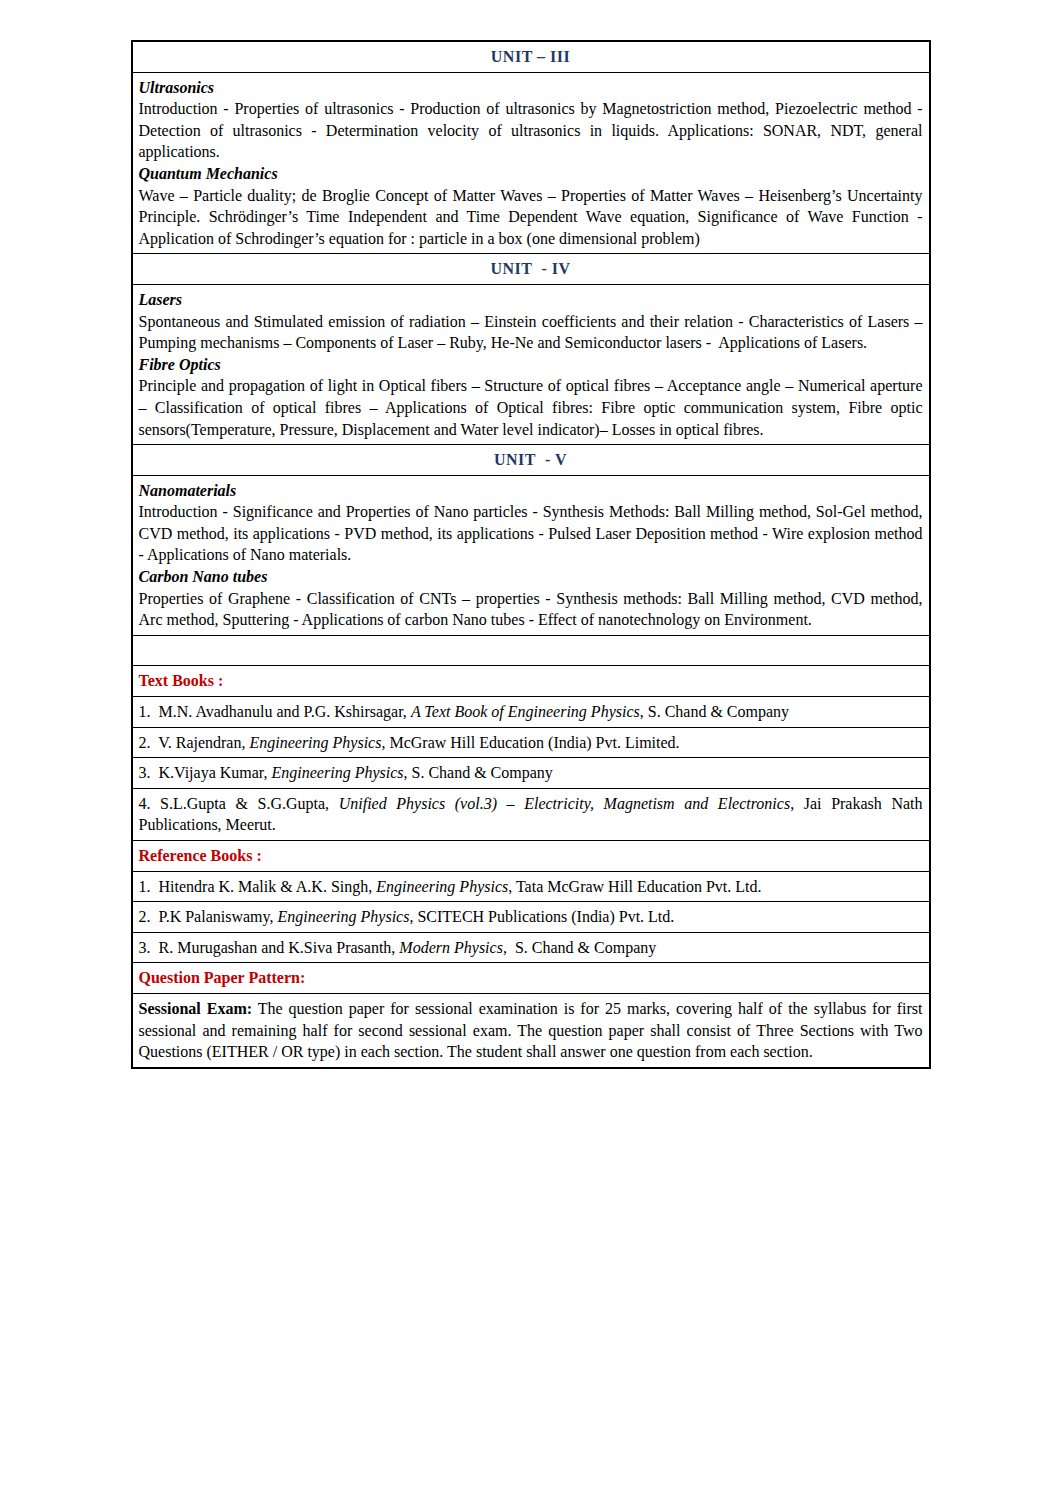| UNIT – III |
| Ultrasonics Introduction - Properties of ultrasonics - Production of ultrasonics by Magnetostriction method, Piezoelectric method - Detection of ultrasonics - Determination velocity of ultrasonics in liquids. Applications: SONAR, NDT, general applications. Quantum Mechanics Wave – Particle duality; de Broglie Concept of Matter Waves – Properties of Matter Waves – Heisenberg’s Uncertainty Principle. Schrödinger’s Time Independent and Time Dependent Wave equation, Significance of Wave Function - Application of Schrodinger’s equation for : particle in a box (one dimensional problem) |
| UNIT - IV |
| Lasers Spontaneous and Stimulated emission of radiation – Einstein coefficients and their relation - Characteristics of Lasers – Pumping mechanisms – Components of Laser – Ruby, He-Ne and Semiconductor lasers - Applications of Lasers. Fibre Optics Principle and propagation of light in Optical fibers – Structure of optical fibres – Acceptance angle – Numerical aperture – Classification of optical fibres – Applications of Optical fibres: Fibre optic communication system, Fibre optic sensors(Temperature, Pressure, Displacement and Water level indicator)– Losses in optical fibres. |
| UNIT - V |
| Nanomaterials Introduction - Significance and Properties of Nano particles - Synthesis Methods: Ball Milling method, Sol-Gel method, CVD method, its applications - PVD method, its applications - Pulsed Laser Deposition method - Wire explosion method - Applications of Nano materials. Carbon Nano tubes Properties of Graphene - Classification of CNTs – properties - Synthesis methods: Ball Milling method, CVD method, Arc method, Sputtering - Applications of carbon Nano tubes - Effect of nanotechnology on Environment. |
| Text Books : |
| 1. M.N. Avadhanulu and P.G. Kshirsagar, A Text Book of Engineering Physics , S. Chand & Company |
| 2. V. Rajendran, Engineering Physics , McGraw Hill Education (India) Pvt. Limited. |
| 3. K.Vijaya Kumar, Engineering Physics , S. Chand & Company |
| 4. S.L.Gupta & S.G.Gupta, Unified Physics (vol.3) – Electricity, Magnetism and Electronics , Jai Prakash Nath Publications, Meerut. |
| Reference Books : |
| 1. Hitendra K. Malik & A.K. Singh, Engineering Physics , Tata McGraw Hill Education Pvt. Ltd. |
| 2. P.K Palaniswamy, Engineering Physics , SCITECH Publications (India) Pvt. Ltd. |
| 3. R. Murugashan and K.Siva Prasanth, Modern Physics , S. Chand & Company |
| Question Paper Pattern: |
| Sessional Exam: The question paper for sessional examination is for 25 marks, covering half of the syllabus for first sessional and remaining half for second sessional exam. The question paper shall consist of Three Sections with Two Questions (EITHER / OR type) in each section. The student shall answer one question from each section. |